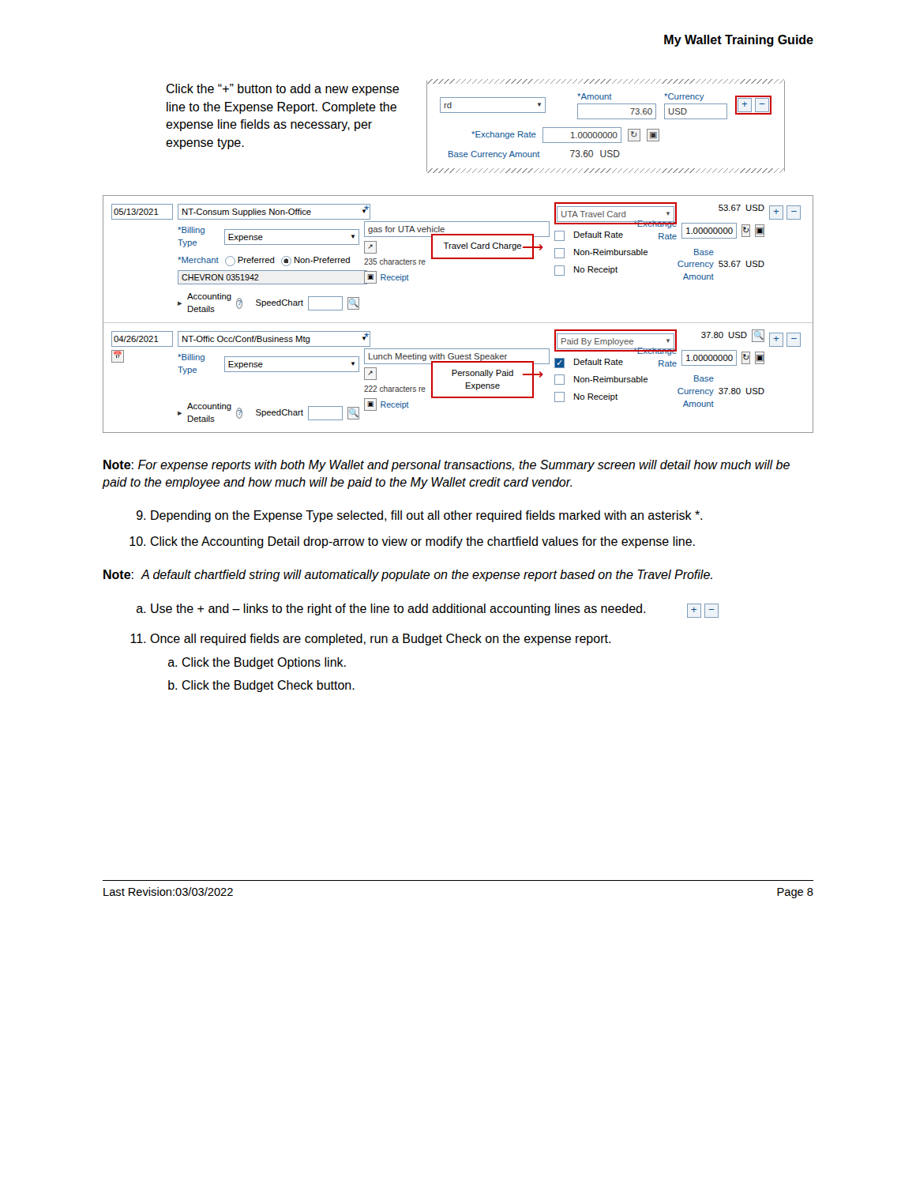My Wallet Training Guide
Click the “+” button to add a new expense line to the Expense Report. Complete the expense line fields as necessary, per expense type.
rd
*Amount
73.60
*Currency
USD
+ −
*Exchange Rate 1.00000000 ↻ ▣
Base Currency Amount 73.60 USD
05/13/2021
NT-Consum Supplies Non-Office
*Billing Type Expense
*Merchant Preferred Non-Preferred
CHEVRON 0351942
▸ Accounting Details ? SpeedChart 🔍
* gas for UTA vehicle ↗
235 characters re
▣ Receipt
Travel Card Charge
⟶
UTA Travel Card
Default Rate
Non-Reimbursable
No Receipt
53.67 USD
*Exchange Rate 1.00000000 ↻ ▣
Base Currency Amount 53.67 USD
+ −
04/26/2021📅
NT-Offic Occ/Conf/Business Mtg
*Billing Type Expense
▸ Accounting Details ? SpeedChart 🔍
* Lunch Meeting with Guest Speaker ↗
222 characters re
▣ Receipt
Personally Paid Expense
⟶
Paid By Employee
Default Rate
Non-Reimbursable
No Receipt
37.80 USD 🔍
*Exchange Rate 1.00000000 ↻ ▣
Base Currency Amount 37.80 USD
+ −
Note: For expense reports with both My Wallet and personal transactions, the Summary screen will detail how much will be paid to the employee and how much will be paid to the My Wallet credit card vendor.
Depending on the Expense Type selected, fill out all other required fields marked with an asterisk *.
Click the Accounting Detail drop-arrow to view or modify the chartfield values for the expense line.
Note: A default chartfield string will automatically populate on the expense report based on the Travel Profile.
Use the + and – links to the right of the line to add additional accounting lines as needed. + −
Once all required fields are completed, run a Budget Check on the expense report.
Click the Budget Options link.
Click the Budget Check button.
Last Revision:03/03/2022 Page 8